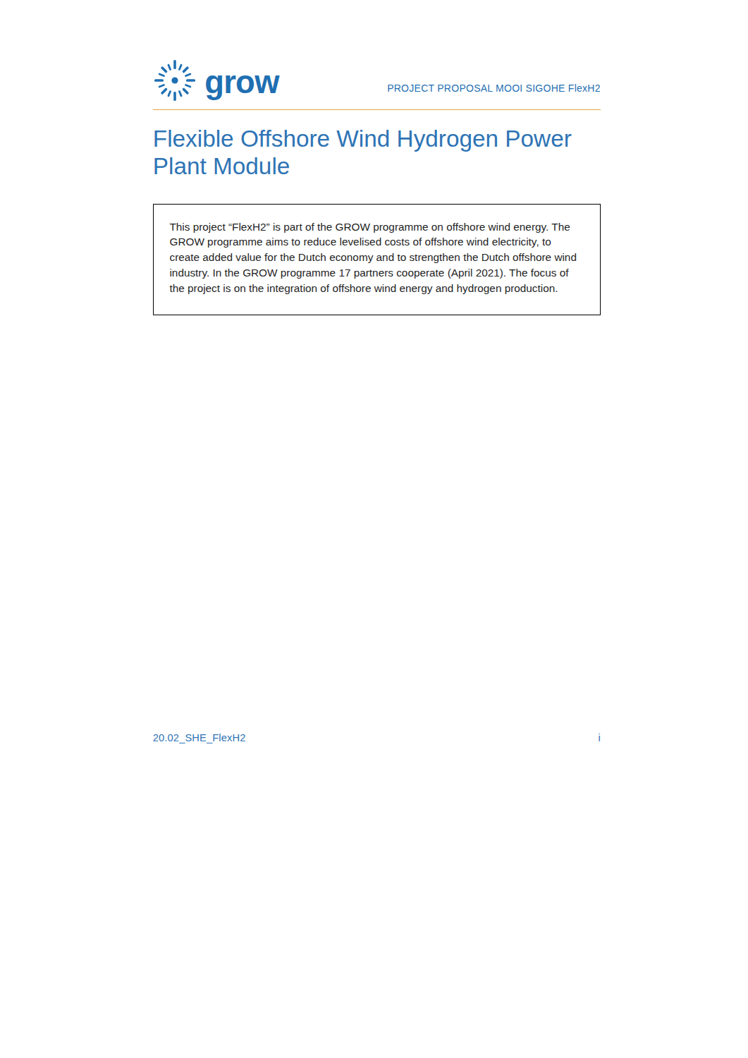grow
PROJECT PROPOSAL MOOI SIGOHE FlexH2
Flexible Offshore Wind Hydrogen Power Plant Module
This project “FlexH2” is part of the GROW programme on offshore wind energy. The GROW programme aims to reduce levelised costs of offshore wind electricity, to create added value for the Dutch economy and to strengthen the Dutch offshore wind industry. In the GROW programme 17 partners cooperate (April 2021). The focus of the project is on the integration of offshore wind energy and hydrogen production.
20.02_SHE_FlexH2 i